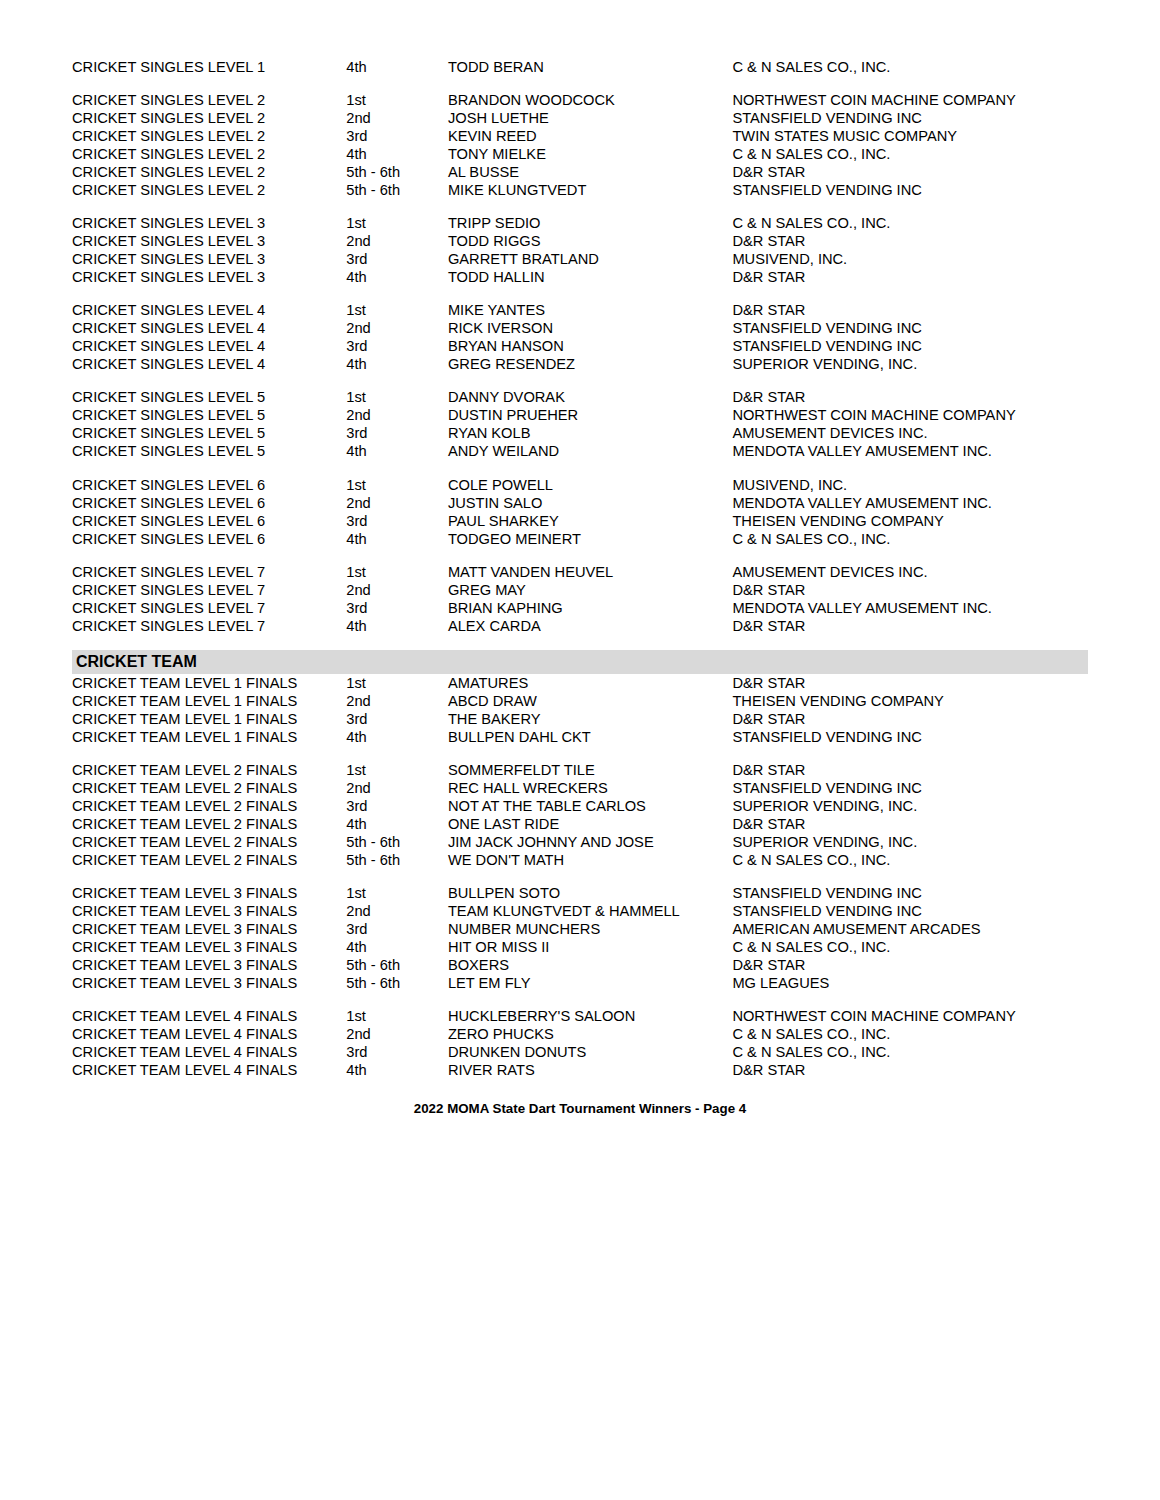| CRICKET SINGLES LEVEL 1 | 4th | TODD BERAN | C & N SALES CO., INC. |
| CRICKET SINGLES LEVEL 2 | 1st | BRANDON WOODCOCK | NORTHWEST COIN MACHINE COMPANY |
| CRICKET SINGLES LEVEL 2 | 2nd | JOSH LUETHE | STANSFIELD VENDING INC |
| CRICKET SINGLES LEVEL 2 | 3rd | KEVIN REED | TWIN STATES MUSIC COMPANY |
| CRICKET SINGLES LEVEL 2 | 4th | TONY MIELKE | C & N SALES CO., INC. |
| CRICKET SINGLES LEVEL 2 | 5th - 6th | AL BUSSE | D&R STAR |
| CRICKET SINGLES LEVEL 2 | 5th - 6th | MIKE KLUNGTVEDT | STANSFIELD VENDING INC |
| CRICKET SINGLES LEVEL 3 | 1st | TRIPP SEDIO | C & N SALES CO., INC. |
| CRICKET SINGLES LEVEL 3 | 2nd | TODD RIGGS | D&R STAR |
| CRICKET SINGLES LEVEL 3 | 3rd | GARRETT BRATLAND | MUSIVEND, INC. |
| CRICKET SINGLES LEVEL 3 | 4th | TODD HALLIN | D&R STAR |
| CRICKET SINGLES LEVEL 4 | 1st | MIKE YANTES | D&R STAR |
| CRICKET SINGLES LEVEL 4 | 2nd | RICK IVERSON | STANSFIELD VENDING INC |
| CRICKET SINGLES LEVEL 4 | 3rd | BRYAN HANSON | STANSFIELD VENDING INC |
| CRICKET SINGLES LEVEL 4 | 4th | GREG RESENDEZ | SUPERIOR VENDING, INC. |
| CRICKET SINGLES LEVEL 5 | 1st | DANNY DVORAK | D&R STAR |
| CRICKET SINGLES LEVEL 5 | 2nd | DUSTIN PRUEHER | NORTHWEST COIN MACHINE COMPANY |
| CRICKET SINGLES LEVEL 5 | 3rd | RYAN KOLB | AMUSEMENT DEVICES INC. |
| CRICKET SINGLES LEVEL 5 | 4th | ANDY WEILAND | MENDOTA VALLEY AMUSEMENT INC. |
| CRICKET SINGLES LEVEL 6 | 1st | COLE POWELL | MUSIVEND, INC. |
| CRICKET SINGLES LEVEL 6 | 2nd | JUSTIN SALO | MENDOTA VALLEY AMUSEMENT INC. |
| CRICKET SINGLES LEVEL 6 | 3rd | PAUL SHARKEY | THEISEN VENDING COMPANY |
| CRICKET SINGLES LEVEL 6 | 4th | TODGEO MEINERT | C & N SALES CO., INC. |
| CRICKET SINGLES LEVEL 7 | 1st | MATT VANDEN HEUVEL | AMUSEMENT DEVICES INC. |
| CRICKET SINGLES LEVEL 7 | 2nd | GREG MAY | D&R STAR |
| CRICKET SINGLES LEVEL 7 | 3rd | BRIAN KAPHING | MENDOTA VALLEY AMUSEMENT INC. |
| CRICKET SINGLES LEVEL 7 | 4th | ALEX CARDA | D&R STAR |
| CRICKET TEAM |
| CRICKET TEAM LEVEL 1 FINALS | 1st | AMATURES | D&R STAR |
| CRICKET TEAM LEVEL 1 FINALS | 2nd | ABCD DRAW | THEISEN VENDING COMPANY |
| CRICKET TEAM LEVEL 1 FINALS | 3rd | THE BAKERY | D&R STAR |
| CRICKET TEAM LEVEL 1 FINALS | 4th | BULLPEN DAHL CKT | STANSFIELD VENDING INC |
| CRICKET TEAM LEVEL 2 FINALS | 1st | SOMMERFELDT TILE | D&R STAR |
| CRICKET TEAM LEVEL 2 FINALS | 2nd | REC HALL WRECKERS | STANSFIELD VENDING INC |
| CRICKET TEAM LEVEL 2 FINALS | 3rd | NOT AT THE TABLE CARLOS | SUPERIOR VENDING, INC. |
| CRICKET TEAM LEVEL 2 FINALS | 4th | ONE LAST RIDE | D&R STAR |
| CRICKET TEAM LEVEL 2 FINALS | 5th - 6th | JIM JACK JOHNNY AND JOSE | SUPERIOR VENDING, INC. |
| CRICKET TEAM LEVEL 2 FINALS | 5th - 6th | WE DON'T MATH | C & N SALES CO., INC. |
| CRICKET TEAM LEVEL 3 FINALS | 1st | BULLPEN SOTO | STANSFIELD VENDING INC |
| CRICKET TEAM LEVEL 3 FINALS | 2nd | TEAM KLUNGTVEDT & HAMMELL | STANSFIELD VENDING INC |
| CRICKET TEAM LEVEL 3 FINALS | 3rd | NUMBER MUNCHERS | AMERICAN AMUSEMENT ARCADES |
| CRICKET TEAM LEVEL 3 FINALS | 4th | HIT OR MISS II | C & N SALES CO., INC. |
| CRICKET TEAM LEVEL 3 FINALS | 5th - 6th | BOXERS | D&R STAR |
| CRICKET TEAM LEVEL 3 FINALS | 5th - 6th | LET EM FLY | MG LEAGUES |
| CRICKET TEAM LEVEL 4 FINALS | 1st | HUCKLEBERRY'S SALOON | NORTHWEST COIN MACHINE COMPANY |
| CRICKET TEAM LEVEL 4 FINALS | 2nd | ZERO PHUCKS | C & N SALES CO., INC. |
| CRICKET TEAM LEVEL 4 FINALS | 3rd | DRUNKEN DONUTS | C & N SALES CO., INC. |
| CRICKET TEAM LEVEL 4 FINALS | 4th | RIVER RATS | D&R STAR |
2022 MOMA State Dart Tournament Winners - Page 4